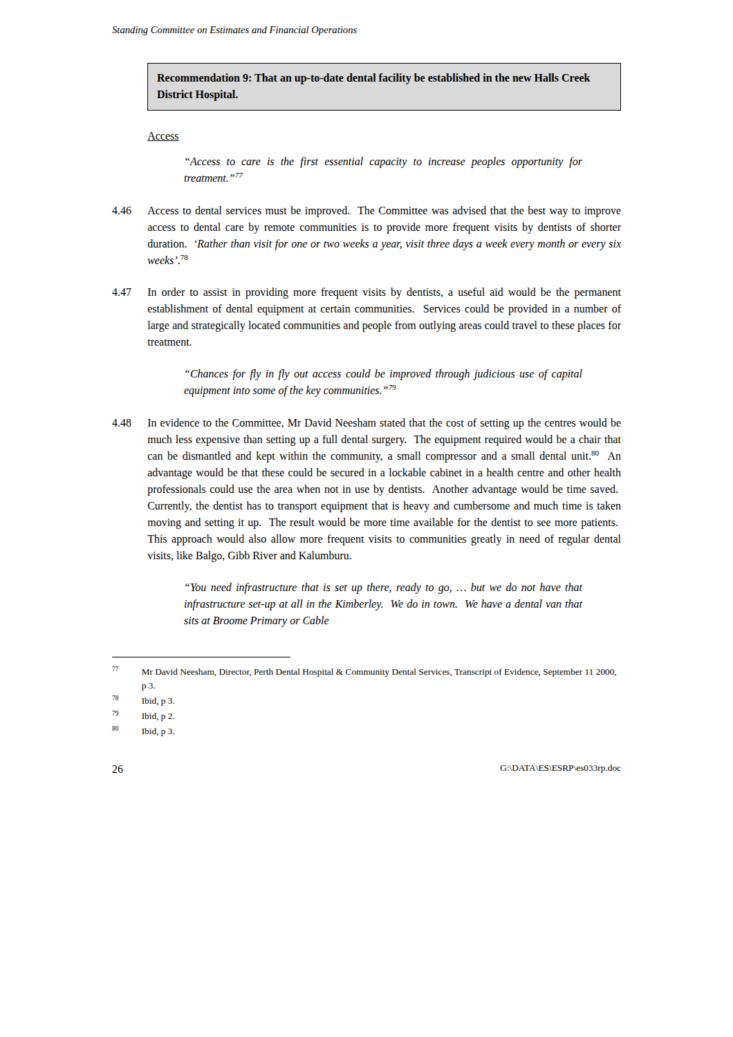Standing Committee on Estimates and Financial Operations
Recommendation 9: That an up-to-date dental facility be established in the new Halls Creek District Hospital.
Access
“Access to care is the first essential capacity to increase peoples opportunity for treatment.”77
4.46
Access to dental services must be improved. The Committee was advised that the best way to improve access to dental care by remote communities is to provide more frequent visits by dentists of shorter duration. ‘Rather than visit for one or two weeks a year, visit three days a week every month or every six weeks’.78
4.47
In order to assist in providing more frequent visits by dentists, a useful aid would be the permanent establishment of dental equipment at certain communities. Services could be provided in a number of large and strategically located communities and people from outlying areas could travel to these places for treatment.
“Chances for fly in fly out access could be improved through judicious use of capital equipment into some of the key communities.”79
4.48
In evidence to the Committee, Mr David Neesham stated that the cost of setting up the centres would be much less expensive than setting up a full dental surgery. The equipment required would be a chair that can be dismantled and kept within the community, a small compressor and a small dental unit.80 An advantage would be that these could be secured in a lockable cabinet in a health centre and other health professionals could use the area when not in use by dentists. Another advantage would be time saved. Currently, the dentist has to transport equipment that is heavy and cumbersome and much time is taken moving and setting it up. The result would be more time available for the dentist to see more patients. This approach would also allow more frequent visits to communities greatly in need of regular dental visits, like Balgo, Gibb River and Kalumburu.
“You need infrastructure that is set up there, ready to go, … but we do not have that infrastructure set-up at all in the Kimberley. We do in town. We have a dental van that sits at Broome Primary or Cable
77
Mr David Neesham, Director, Perth Dental Hospital & Community Dental Services, Transcript of Evidence, September 11 2000, p 3.
78
Ibid, p 3.
79
Ibid, p 2.
80
Ibid, p 3.
26
G:\DATA\ES\ESRP\es033rp.doc